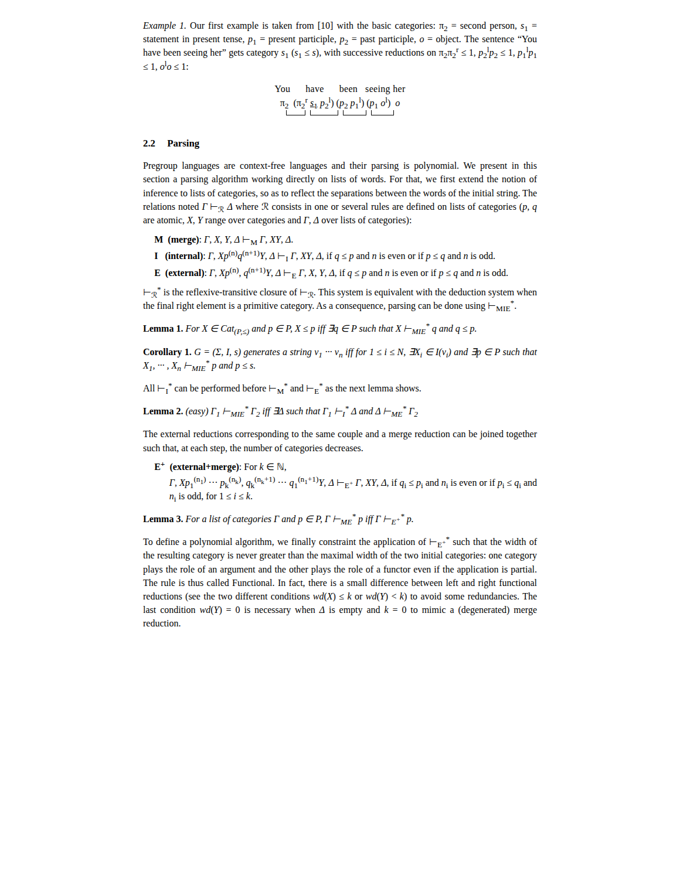Example 1. Our first example is taken from [10] with the basic categories: π2 = second person, s1 = statement in present tense, p1 = present participle, p2 = past participle, o = object. The sentence “You have been seeing her” gets category s1 (s1 ≤ s), with successive reductions on π2π2r ≤ 1, p2lp2 ≤ 1, p1lp1 ≤ 1, olo ≤ 1:
You have been seeing her
π2 (π2r s1 p2l) (p2 p1l) (p1 ol) o
2.2 Parsing
Pregroup languages are context-free languages and their parsing is polynomial. We present in this section a parsing algorithm working directly on lists of words. For that, we first extend the notion of inference to lists of categories, so as to reflect the separations between the words of the initial string. The relations noted Γ ⊢ℛ Δ where ℛ consists in one or several rules are defined on lists of categories (p, q are atomic, X, Y range over categories and Γ, Δ over lists of categories):
M (merge): Γ, X, Y, Δ ⊢M Γ, XY, Δ.
I (internal): Γ, Xp(n)q(n+1)Y, Δ ⊢I Γ, XY, Δ, if q ≤ p and n is even or if p ≤ q and n is odd.
E (external): Γ, Xp(n), q(n+1)Y, Δ ⊢E Γ, X, Y, Δ, if q ≤ p and n is even or if p ≤ q and n is odd.
⊢ℛ* is the reflexive-transitive closure of ⊢ℛ. This system is equivalent with the deduction system when the final right element is a primitive category. As a consequence, parsing can be done using ⊢MIE*.
Lemma 1. For X ∈ Cat(P,≤) and p ∈ P, X ≤ p iff ∃q ∈ P such that X ⊢MIE* q and q ≤ p.
Corollary 1. G = (Σ, I, s) generates a string v1 ··· vn iff for 1 ≤ i ≤ N, ∃Xi ∈ I(vi) and ∃p ∈ P such that X1, ··· , Xn ⊢MIE* p and p ≤ s.
All ⊢I* can be performed before ⊢M* and ⊢E* as the next lemma shows.
Lemma 2. (easy) Γ1 ⊢MIE* Γ2 iff ∃Δ such that Γ1 ⊢I* Δ and Δ ⊢ME* Γ2
The external reductions corresponding to the same couple and a merge reduction can be joined together such that, at each step, the number of categories decreases.
E+ (external+merge): For k ∈ ℕ,
Γ, Xp1(n1) ··· pk(nk), qk(nk+1) ··· q1(n1+1)Y, Δ ⊢E+ Γ, XY, Δ, if qi ≤ pi and ni is even or if pi ≤ qi and ni is odd, for 1 ≤ i ≤ k.
Lemma 3. For a list of categories Γ and p ∈ P, Γ ⊢ME* p iff Γ ⊢E+* p.
To define a polynomial algorithm, we finally constraint the application of ⊢E+* such that the width of the resulting category is never greater than the maximal width of the two initial categories: one category plays the role of an argument and the other plays the role of a functor even if the application is partial. The rule is thus called Functional. In fact, there is a small difference between left and right functional reductions (see the two different conditions wd(X) ≤ k or wd(Y) < k) to avoid some redundancies. The last condition wd(Y) = 0 is necessary when Δ is empty and k = 0 to mimic a (degenerated) merge reduction.